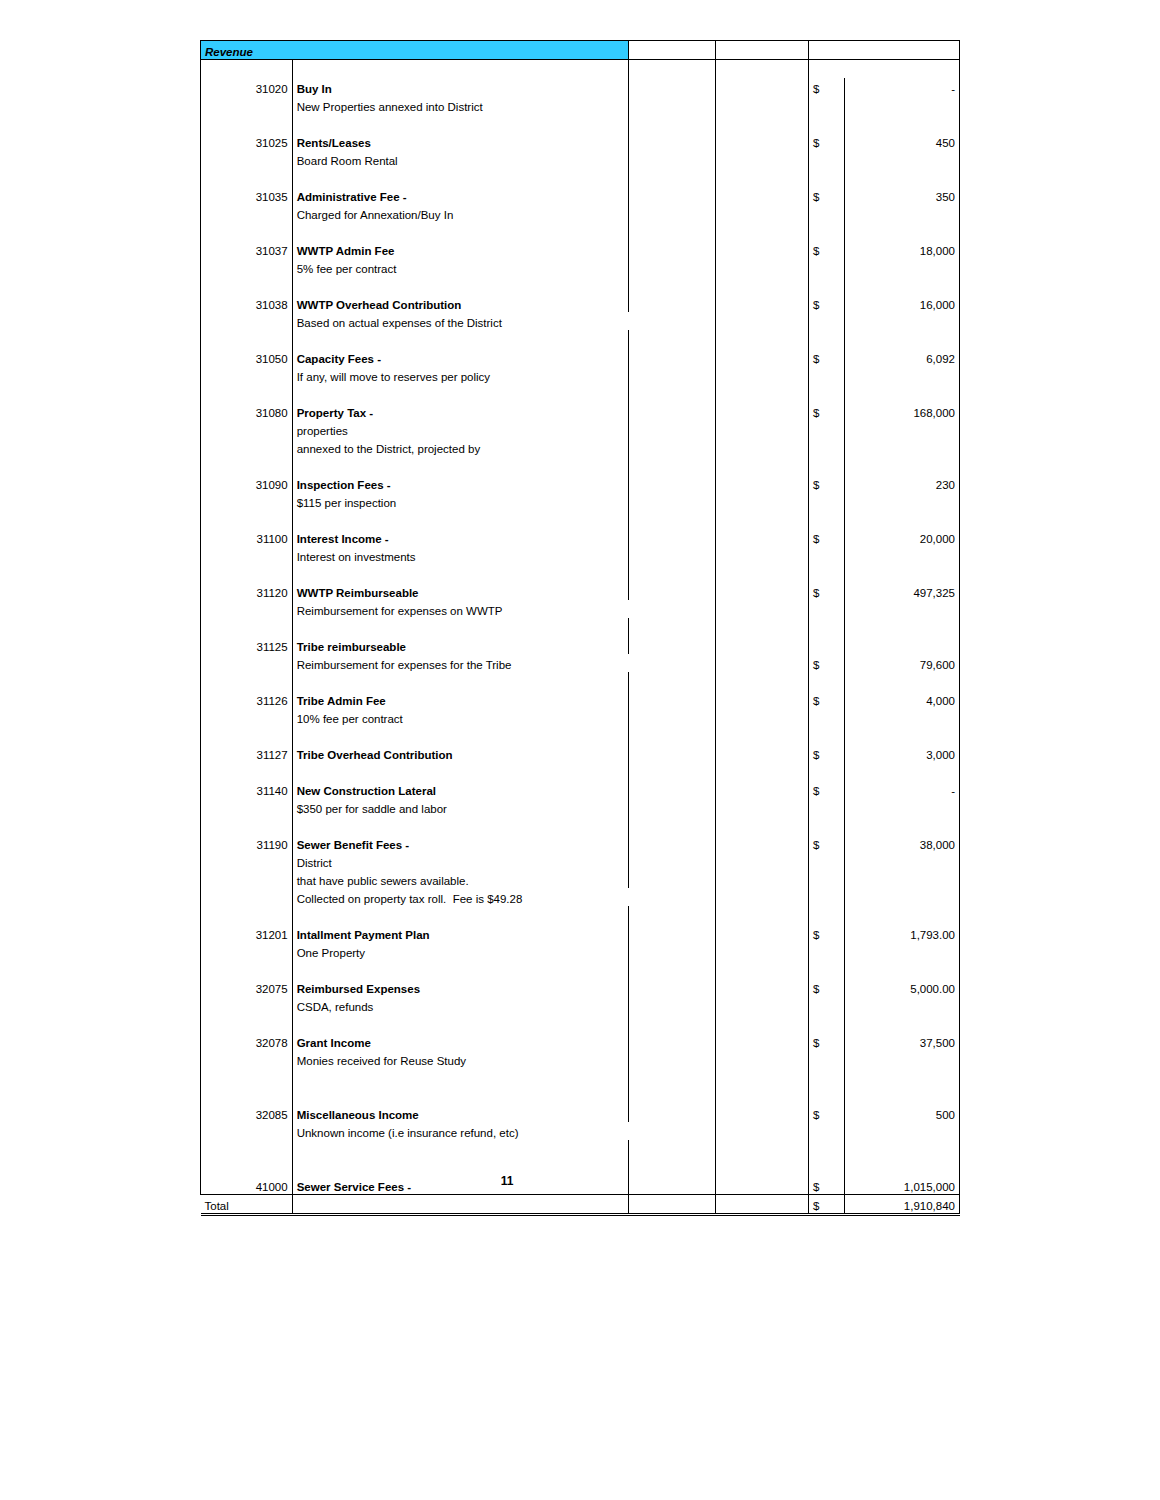| Revenue | | | |
| 31020 | Buy In | | | $ | - |
| | New Properties annexed into District | | | | |
| 31025 | Rents/Leases | | | $ | 450 |
| | Board Room Rental | | | | |
| 31035 | Administrative Fee - | | | $ | 350 |
| | Charged for Annexation/Buy In | | | | |
| 31037 | WWTP Admin Fee | | | $ | 18,000 |
| | 5% fee per contract | | | | |
| 31038 | WWTP Overhead Contribution | | | $ | 16,000 |
| | Based on actual expenses of the District | | | |
| 31050 | Capacity Fees - | | | $ | 6,092 |
| | If any, will move to reserves per policy | | | | |
| 31080 | Property Tax - | | | $ | 168,000 |
| | properties | | | | |
| | annexed to the District, projected by | | | | |
| 31090 | Inspection Fees - | | | $ | 230 |
| | $115 per inspection | | | | |
| 31100 | Interest Income - | | | $ | 20,000 |
| | Interest on investments | | | | |
| 31120 | WWTP Reimburseable | | | $ | 497,325 |
| | Reimbursement for expenses on WWTP | | | |
| 31125 | Tribe reimburseable | | | | |
| | Reimbursement for expenses for the Tribe | | $ | 79,600 |
| 31126 | Tribe Admin Fee | | | $ | 4,000 |
| | 10% fee per contract | | | | |
| 31127 | Tribe Overhead Contribution | | | $ | 3,000 |
| 31140 | New Construction Lateral | | | $ | - |
| | $350 per for saddle and labor | | | | |
| 31190 | Sewer Benefit Fees - | | | $ | 38,000 |
| | District | | | | |
| | that have public sewers available. | | | | |
| | Collected on property tax roll. Fee is $49.28 | | | |
| 31201 | Intallment Payment Plan | | | $ | 1,793.00 |
| | One Property | | | | |
| 32075 | Reimbursed Expenses | | | $ | 5,000.00 |
| | CSDA, refunds | | | | |
| 32078 | Grant Income | | | $ | 37,500 |
| | Monies received for Reuse Study | | | | |
| 32085 | Miscellaneous Income | | | $ | 500 |
| | Unknown income (i.e insurance refund, etc) | | | |
| 41000 | Sewer Service Fees - 11 | | | $ | 1,015,000 |
| Total | | | | $ | 1,910,840 |